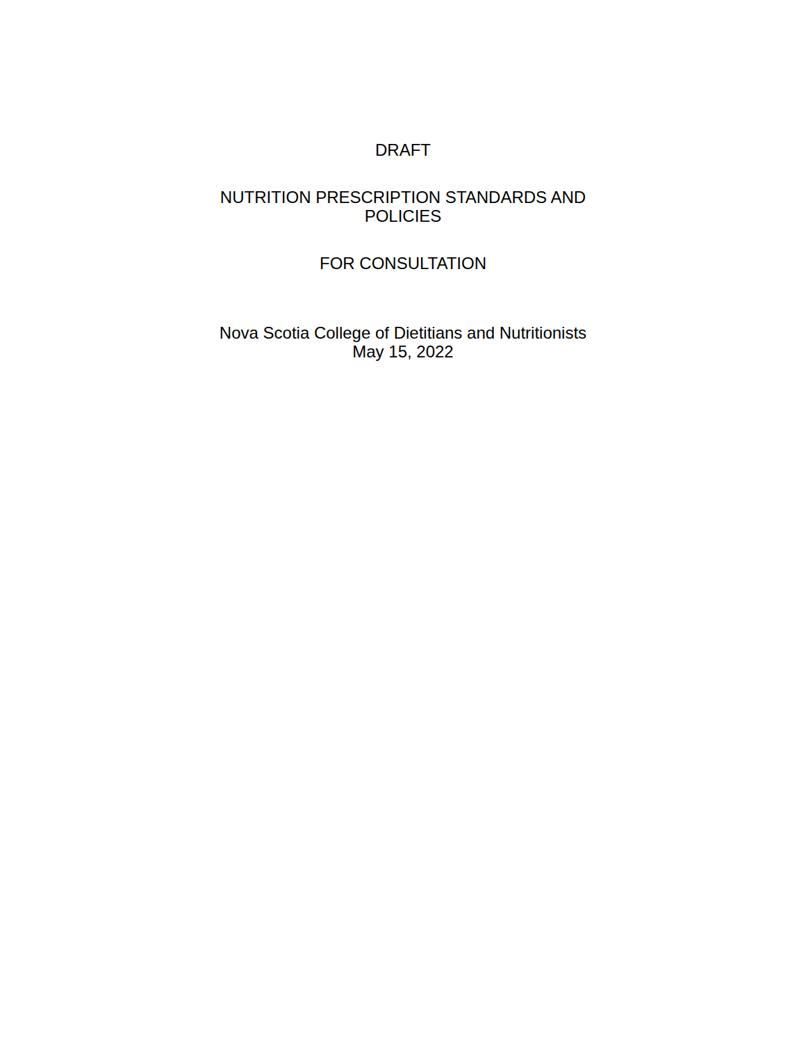DRAFT
NUTRITION PRESCRIPTION STANDARDS AND POLICIES
FOR CONSULTATION
Nova Scotia College of Dietitians and Nutritionists
May 15, 2022